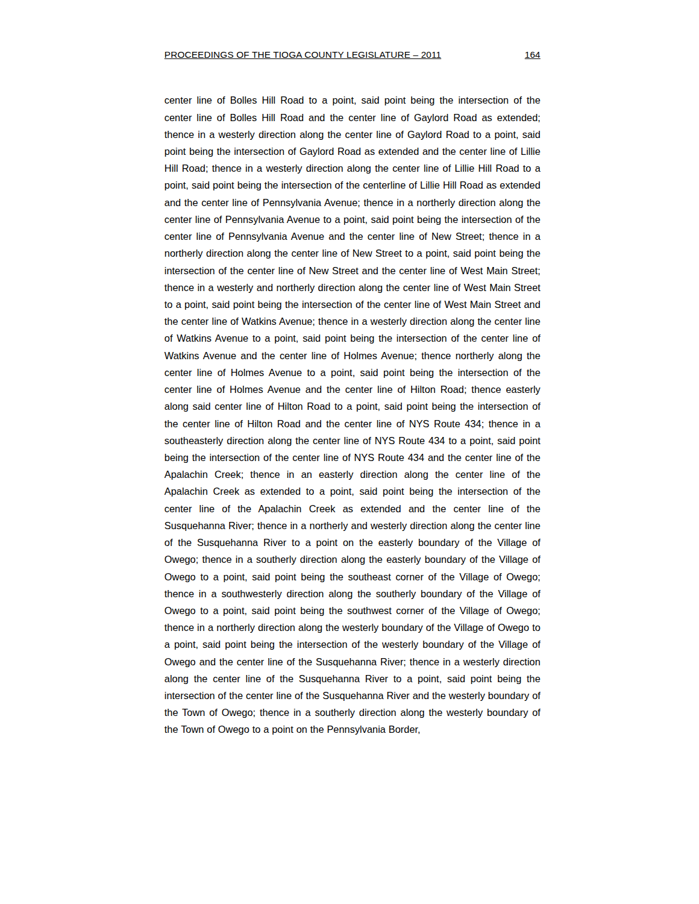PROCEEDINGS OF THE TIOGA COUNTY LEGISLATURE – 2011 164
center line of Bolles Hill Road to a point, said point being the intersection of the center line of Bolles Hill Road and the center line of Gaylord Road as extended; thence in a westerly direction along the center line of Gaylord Road to a point, said point being the intersection of Gaylord Road as extended and the center line of Lillie Hill Road; thence in a westerly direction along the center line of Lillie Hill Road to a point, said point being the intersection of the centerline of Lillie Hill Road as extended and the center line of Pennsylvania Avenue; thence in a northerly direction along the center line of Pennsylvania Avenue to a point, said point being the intersection of the center line of Pennsylvania Avenue and the center line of New Street; thence in a northerly direction along the center line of New Street to a point, said point being the intersection of the center line of New Street and the center line of West Main Street; thence in a westerly and northerly direction along the center line of West Main Street to a point, said point being the intersection of the center line of West Main Street and the center line of Watkins Avenue; thence in a westerly direction along the center line of Watkins Avenue to a point, said point being the intersection of the center line of Watkins Avenue and the center line of Holmes Avenue; thence northerly along the center line of Holmes Avenue to a point, said point being the intersection of the center line of Holmes Avenue and the center line of Hilton Road; thence easterly along said center line of Hilton Road to a point, said point being the intersection of the center line of Hilton Road and the center line of NYS Route 434; thence in a southeasterly direction along the center line of NYS Route 434 to a point, said point being the intersection of the center line of NYS Route 434 and the center line of the Apalachin Creek; thence in an easterly direction along the center line of the Apalachin Creek as extended to a point, said point being the intersection of the center line of the Apalachin Creek as extended and the center line of the Susquehanna River; thence in a northerly and westerly direction along the center line of the Susquehanna River to a point on the easterly boundary of the Village of Owego; thence in a southerly direction along the easterly boundary of the Village of Owego to a point, said point being the southeast corner of the Village of Owego; thence in a southwesterly direction along the southerly boundary of the Village of Owego to a point, said point being the southwest corner of the Village of Owego; thence in a northerly direction along the westerly boundary of the Village of Owego to a point, said point being the intersection of the westerly boundary of the Village of Owego and the center line of the Susquehanna River; thence in a westerly direction along the center line of the Susquehanna River to a point, said point being the intersection of the center line of the Susquehanna River and the westerly boundary of the Town of Owego; thence in a southerly direction along the westerly boundary of the Town of Owego to a point on the Pennsylvania Border,